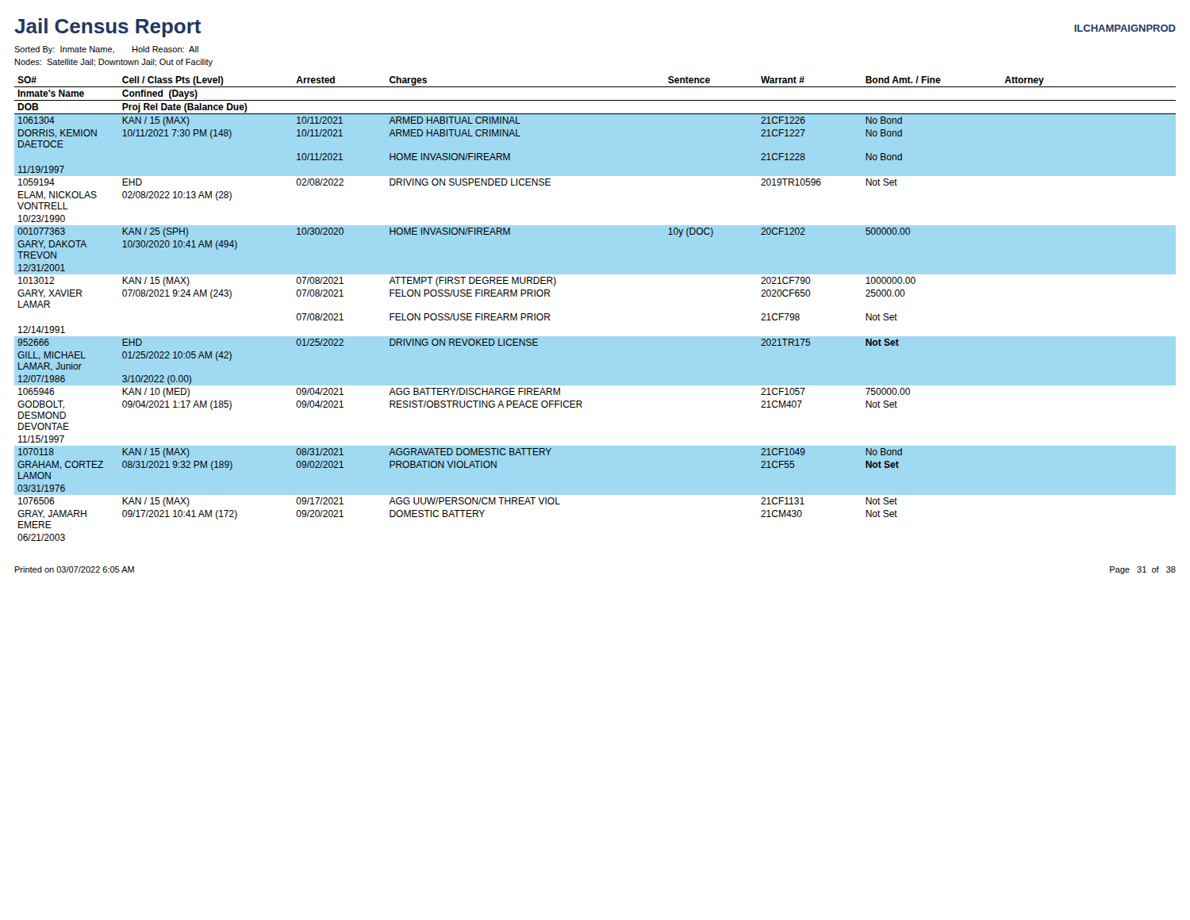ILCHAMPAIGNPROD
Jail Census Report
Sorted By: Inmate Name, Hold Reason: All
Nodes: Satellite Jail; Downtown Jail; Out of Facility
| SO# | Cell / Class Pts (Level) | Arrested | Charges | Sentence | Warrant # | Bond Amt. / Fine | Attorney |
| --- | --- | --- | --- | --- | --- | --- | --- |
| Inmate's Name | Confined (Days) | | | | | | |
| DOB | Proj Rel Date (Balance Due) | | | | | | |
| 1061304 | KAN / 15 (MAX) | 10/11/2021 | ARMED HABITUAL CRIMINAL | | 21CF1226 | No Bond | |
| DORRIS, KEMION DAETOCE | 10/11/2021 7:30 PM (148) | 10/11/2021 | ARMED HABITUAL CRIMINAL | | 21CF1227 | No Bond | |
| | | 10/11/2021 | HOME INVASION/FIREARM | | 21CF1228 | No Bond | |
| 11/19/1997 | | | | | | | |
| 1059194 | EHD | 02/08/2022 | DRIVING ON SUSPENDED LICENSE | | 2019TR10596 | Not Set | |
| ELAM, NICKOLAS VONTRELL | 02/08/2022 10:13 AM (28) | | | | | | |
| 10/23/1990 | | | | | | | |
| 001077363 | KAN / 25 (SPH) | 10/30/2020 | HOME INVASION/FIREARM | 10y (DOC) | 20CF1202 | 500000.00 | |
| GARY, DAKOTA TREVON | 10/30/2020 10:41 AM (494) | | | | | | |
| 12/31/2001 | | | | | | | |
| 1013012 | KAN / 15 (MAX) | 07/08/2021 | ATTEMPT (FIRST DEGREE MURDER) | | 2021CF790 | 1000000.00 | |
| GARY, XAVIER LAMAR | 07/08/2021 9:24 AM (243) | 07/08/2021 | FELON POSS/USE FIREARM PRIOR | | 2020CF650 | 25000.00 | |
| | | 07/08/2021 | FELON POSS/USE FIREARM PRIOR | | 21CF798 | Not Set | |
| 12/14/1991 | | | | | | | |
| 952666 | EHD | 01/25/2022 | DRIVING ON REVOKED LICENSE | | 2021TR175 | Not Set | |
| GILL, MICHAEL LAMAR, Junior | 01/25/2022 10:05 AM (42) | | | | | | |
| 12/07/1986 | 3/10/2022 (0.00) | | | | | | |
| 1065946 | KAN / 10 (MED) | 09/04/2021 | AGG BATTERY/DISCHARGE FIREARM | | 21CF1057 | 750000.00 | |
| GODBOLT, DESMOND DEVONTAE | 09/04/2021 1:17 AM (185) | 09/04/2021 | RESIST/OBSTRUCTING A PEACE OFFICER | | 21CM407 | Not Set | |
| 11/15/1997 | | | | | | | |
| 1070118 | KAN / 15 (MAX) | 08/31/2021 | AGGRAVATED DOMESTIC BATTERY | | 21CF1049 | No Bond | |
| GRAHAM, CORTEZ LAMON | 08/31/2021 9:32 PM (189) | 09/02/2021 | PROBATION VIOLATION | | 21CF55 | Not Set | |
| 03/31/1976 | | | | | | | |
| 1076506 | KAN / 15 (MAX) | 09/17/2021 | AGG UUW/PERSON/CM THREAT VIOL | | 21CF1131 | Not Set | |
| GRAY, JAMARH EMERE | 09/17/2021 10:41 AM (172) | 09/20/2021 | DOMESTIC BATTERY | | 21CM430 | Not Set | |
| 06/21/2003 | | | | | | | |
Printed on 03/07/2022 6:05 AM
Page 31 of 38